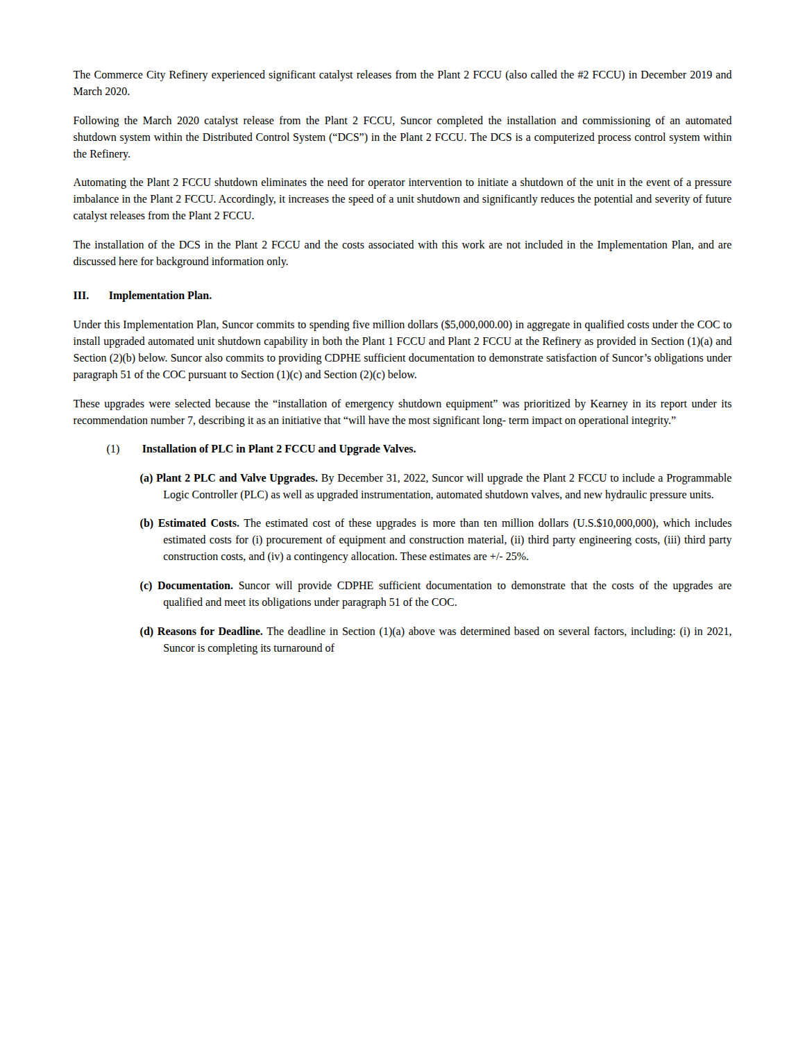The Commerce City Refinery experienced significant catalyst releases from the Plant 2 FCCU (also called the #2 FCCU) in December 2019 and March 2020.
Following the March 2020 catalyst release from the Plant 2 FCCU, Suncor completed the installation and commissioning of an automated shutdown system within the Distributed Control System (“DCS”) in the Plant 2 FCCU. The DCS is a computerized process control system within the Refinery.
Automating the Plant 2 FCCU shutdown eliminates the need for operator intervention to initiate a shutdown of the unit in the event of a pressure imbalance in the Plant 2 FCCU. Accordingly, it increases the speed of a unit shutdown and significantly reduces the potential and severity of future catalyst releases from the Plant 2 FCCU.
The installation of the DCS in the Plant 2 FCCU and the costs associated with this work are not included in the Implementation Plan, and are discussed here for background information only.
III. Implementation Plan.
Under this Implementation Plan, Suncor commits to spending five million dollars ($5,000,000.00) in aggregate in qualified costs under the COC to install upgraded automated unit shutdown capability in both the Plant 1 FCCU and Plant 2 FCCU at the Refinery as provided in Section (1)(a) and Section (2)(b) below. Suncor also commits to providing CDPHE sufficient documentation to demonstrate satisfaction of Suncor’s obligations under paragraph 51 of the COC pursuant to Section (1)(c) and Section (2)(c) below.
These upgrades were selected because the “installation of emergency shutdown equipment” was prioritized by Kearney in its report under its recommendation number 7, describing it as an initiative that “will have the most significant long- term impact on operational integrity.”
(1) Installation of PLC in Plant 2 FCCU and Upgrade Valves.
(a) Plant 2 PLC and Valve Upgrades. By December 31, 2022, Suncor will upgrade the Plant 2 FCCU to include a Programmable Logic Controller (PLC) as well as upgraded instrumentation, automated shutdown valves, and new hydraulic pressure units.
(b) Estimated Costs. The estimated cost of these upgrades is more than ten million dollars (U.S.$10,000,000), which includes estimated costs for (i) procurement of equipment and construction material, (ii) third party engineering costs, (iii) third party construction costs, and (iv) a contingency allocation. These estimates are +/- 25%.
(c) Documentation. Suncor will provide CDPHE sufficient documentation to demonstrate that the costs of the upgrades are qualified and meet its obligations under paragraph 51 of the COC.
(d) Reasons for Deadline. The deadline in Section (1)(a) above was determined based on several factors, including: (i) in 2021, Suncor is completing its turnaround of